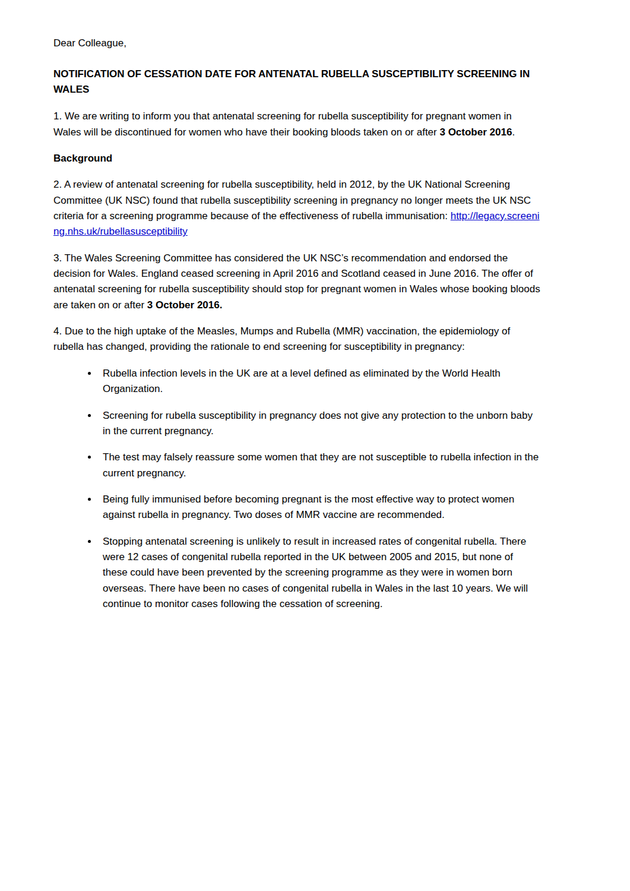Dear Colleague,
NOTIFICATION OF CESSATION DATE FOR ANTENATAL RUBELLA SUSCEPTIBILITY SCREENING IN WALES
1. We are writing to inform you that antenatal screening for rubella susceptibility for pregnant women in Wales will be discontinued for women who have their booking bloods taken on or after 3 October 2016.
Background
2. A review of antenatal screening for rubella susceptibility, held in 2012, by the UK National Screening Committee (UK NSC) found that rubella susceptibility screening in pregnancy no longer meets the UK NSC criteria for a screening programme because of the effectiveness of rubella immunisation: http://legacy.screening.nhs.uk/rubellasusceptibility
3. The Wales Screening Committee has considered the UK NSC’s recommendation and endorsed the decision for Wales. England ceased screening in April 2016 and Scotland ceased in June 2016. The offer of antenatal screening for rubella susceptibility should stop for pregnant women in Wales whose booking bloods are taken on or after 3 October 2016.
4. Due to the high uptake of the Measles, Mumps and Rubella (MMR) vaccination, the epidemiology of rubella has changed, providing the rationale to end screening for susceptibility in pregnancy:
Rubella infection levels in the UK are at a level defined as eliminated by the World Health Organization.
Screening for rubella susceptibility in pregnancy does not give any protection to the unborn baby in the current pregnancy.
The test may falsely reassure some women that they are not susceptible to rubella infection in the current pregnancy.
Being fully immunised before becoming pregnant is the most effective way to protect women against rubella in pregnancy. Two doses of MMR vaccine are recommended.
Stopping antenatal screening is unlikely to result in increased rates of congenital rubella. There were 12 cases of congenital rubella reported in the UK between 2005 and 2015, but none of these could have been prevented by the screening programme as they were in women born overseas. There have been no cases of congenital rubella in Wales in the last 10 years. We will continue to monitor cases following the cessation of screening.